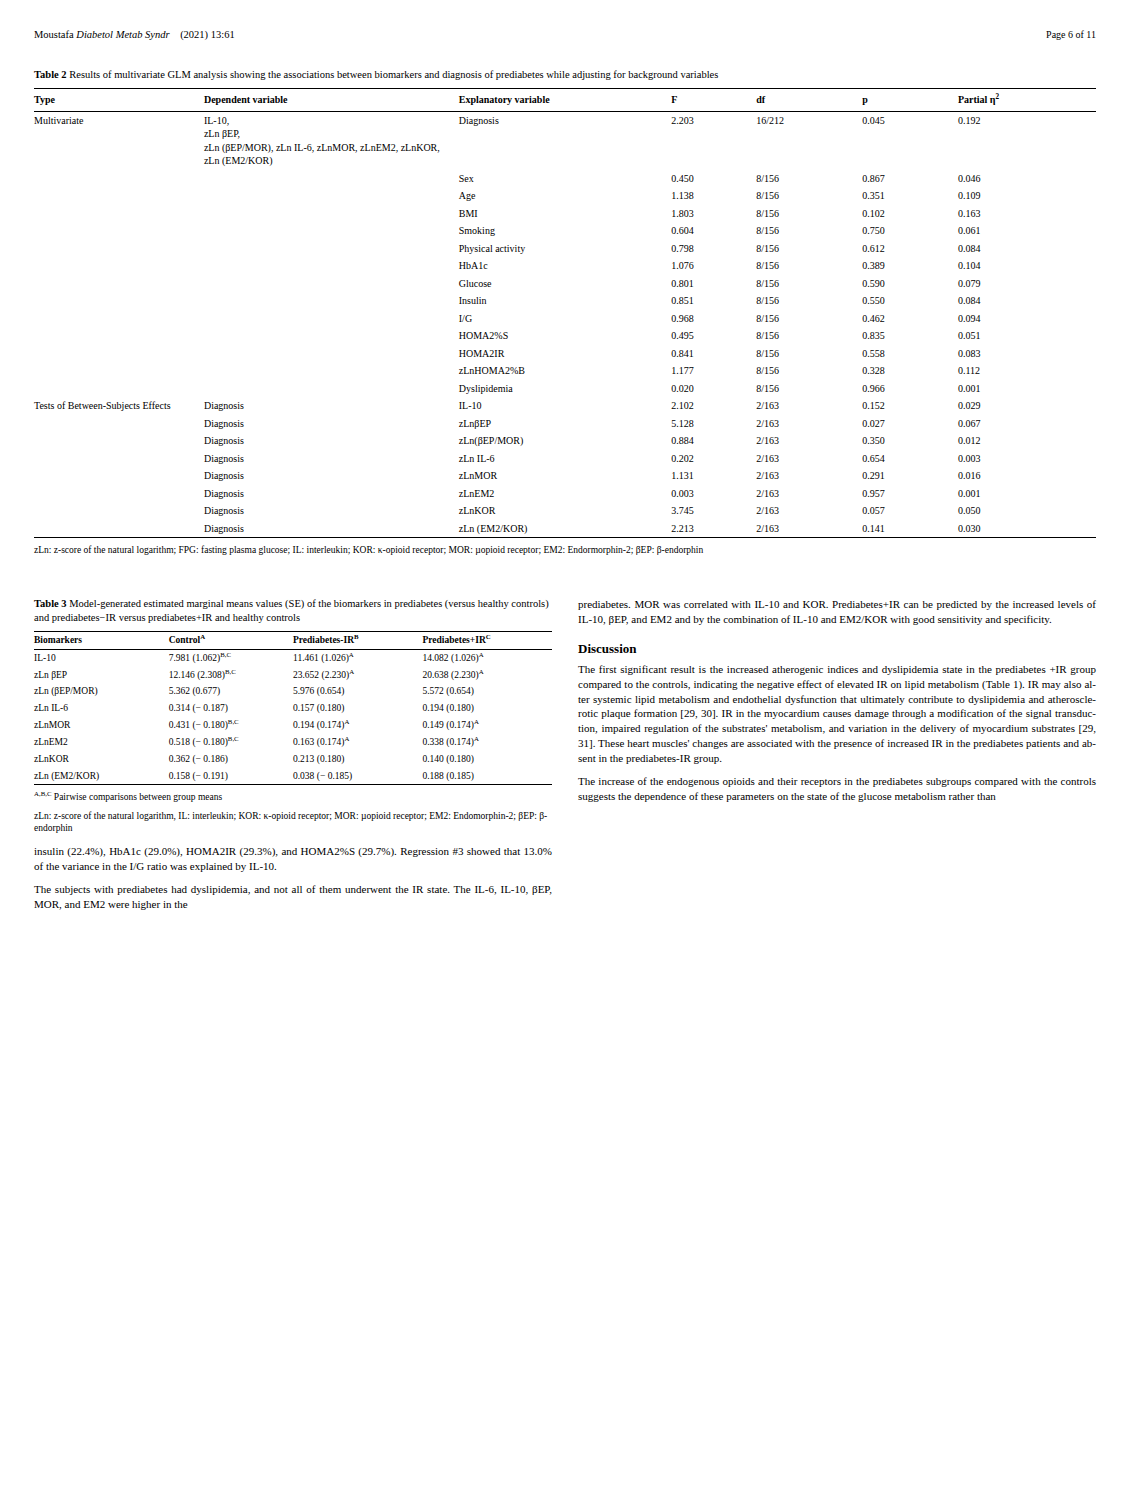Moustafa Diabetol Metab Syndr (2021) 13:61
Page 6 of 11
Table 2 Results of multivariate GLM analysis showing the associations between biomarkers and diagnosis of prediabetes while adjusting for background variables
| Type | Dependent variable | Explanatory variable | F | df | p | Partial η 2 |
| --- | --- | --- | --- | --- | --- | --- |
| Multivariate | IL-10, zLn βEP, zLn (βEP/MOR), zLn IL-6, zLnMOR, zLnEM2, zLnKOR, zLn (EM2/KOR) | Diagnosis | 2.203 | 16/212 | 0.045 | 0.192 |
| | | Sex | 0.450 | 8/156 | 0.867 | 0.046 |
| | | Age | 1.138 | 8/156 | 0.351 | 0.109 |
| | | BMI | 1.803 | 8/156 | 0.102 | 0.163 |
| | | Smoking | 0.604 | 8/156 | 0.750 | 0.061 |
| | | Physical activity | 0.798 | 8/156 | 0.612 | 0.084 |
| | | HbA1c | 1.076 | 8/156 | 0.389 | 0.104 |
| | | Glucose | 0.801 | 8/156 | 0.590 | 0.079 |
| | | Insulin | 0.851 | 8/156 | 0.550 | 0.084 |
| | | I/G | 0.968 | 8/156 | 0.462 | 0.094 |
| | | HOMA2%S | 0.495 | 8/156 | 0.835 | 0.051 |
| | | HOMA2IR | 0.841 | 8/156 | 0.558 | 0.083 |
| | | zLnHOMA2%B | 1.177 | 8/156 | 0.328 | 0.112 |
| | | Dyslipidemia | 0.020 | 8/156 | 0.966 | 0.001 |
| Tests of Between-Subjects Effects | Diagnosis | IL-10 | 2.102 | 2/163 | 0.152 | 0.029 |
| | Diagnosis | zLnβEP | 5.128 | 2/163 | 0.027 | 0.067 |
| | Diagnosis | zLn(βEP/MOR) | 0.884 | 2/163 | 0.350 | 0.012 |
| | Diagnosis | zLn IL-6 | 0.202 | 2/163 | 0.654 | 0.003 |
| | Diagnosis | zLnMOR | 1.131 | 2/163 | 0.291 | 0.016 |
| | Diagnosis | zLnEM2 | 0.003 | 2/163 | 0.957 | 0.001 |
| | Diagnosis | zLnKOR | 3.745 | 2/163 | 0.057 | 0.050 |
| | Diagnosis | zLn (EM2/KOR) | 2.213 | 2/163 | 0.141 | 0.030 |
zLn: z-score of the natural logarithm; FPG: fasting plasma glucose; IL: interleukin; KOR: κ-opioid receptor; MOR: µopioid receptor; EM2: Endormorphin-2; βEP: β-endorphin
Table 3 Model-generated estimated marginal means values (SE) of the biomarkers in prediabetes (versus healthy controls) and prediabetes−IR versus prediabetes+IR and healthy controls
| Biomarkers | Control A | Prediabetes-IR B | Prediabetes+IR C |
| --- | --- | --- | --- |
| IL-10 | 7.981 (1.062) B,C | 11.461 (1.026) A | 14.082 (1.026) A |
| zLn βEP | 12.146 (2.308) B,C | 23.652 (2.230) A | 20.638 (2.230) A |
| zLn (βEP/MOR) | 5.362 (0.677) | 5.976 (0.654) | 5.572 (0.654) |
| zLn IL-6 | 0.314 (− 0.187) | 0.157 (0.180) | 0.194 (0.180) |
| zLnMOR | 0.431 (− 0.180) B,C | 0.194 (0.174) A | 0.149 (0.174) A |
| zLnEM2 | 0.518 (− 0.180) B,C | 0.163 (0.174) A | 0.338 (0.174) A |
| zLnKOR | 0.362 (− 0.186) | 0.213 (0.180) | 0.140 (0.180) |
| zLn (EM2/KOR) | 0.158 (− 0.191) | 0.038 (− 0.185) | 0.188 (0.185) |
A,B,C Pairwise comparisons between group means
zLn: z-score of the natural logarithm, IL: interleukin; KOR: κ-opioid receptor; MOR: µopioid receptor; EM2: Endomorphin-2; βEP: β-endorphin
insulin (22.4%), HbA1c (29.0%), HOMA2IR (29.3%), and HOMA2%S (29.7%). Regression #3 showed that 13.0% of the variance in the I/G ratio was explained by IL-10.
The subjects with prediabetes had dyslipidemia, and not all of them underwent the IR state. The IL-6, IL-10, βEP, MOR, and EM2 were higher in the
prediabetes. MOR was correlated with IL-10 and KOR. Prediabetes+IR can be predicted by the increased levels of IL-10, βEP, and EM2 and by the combination of IL-10 and EM2/KOR with good sensitivity and specificity.
Discussion
The first significant result is the increased atherogenic indices and dyslipidemia state in the prediabetes +IR group compared to the controls, indicating the negative effect of elevated IR on lipid metabolism (Table 1). IR may also alter systemic lipid metabolism and endothelial dysfunction that ultimately contribute to dyslipidemia and atherosclerotic plaque formation [29, 30]. IR in the myocardium causes damage through a modification of the signal transduction, impaired regulation of the substrates' metabolism, and variation in the delivery of myocardium substrates [29, 31]. These heart muscles' changes are associated with the presence of increased IR in the prediabetes patients and absent in the prediabetes-IR group.
The increase of the endogenous opioids and their receptors in the prediabetes subgroups compared with the controls suggests the dependence of these parameters on the state of the glucose metabolism rather than